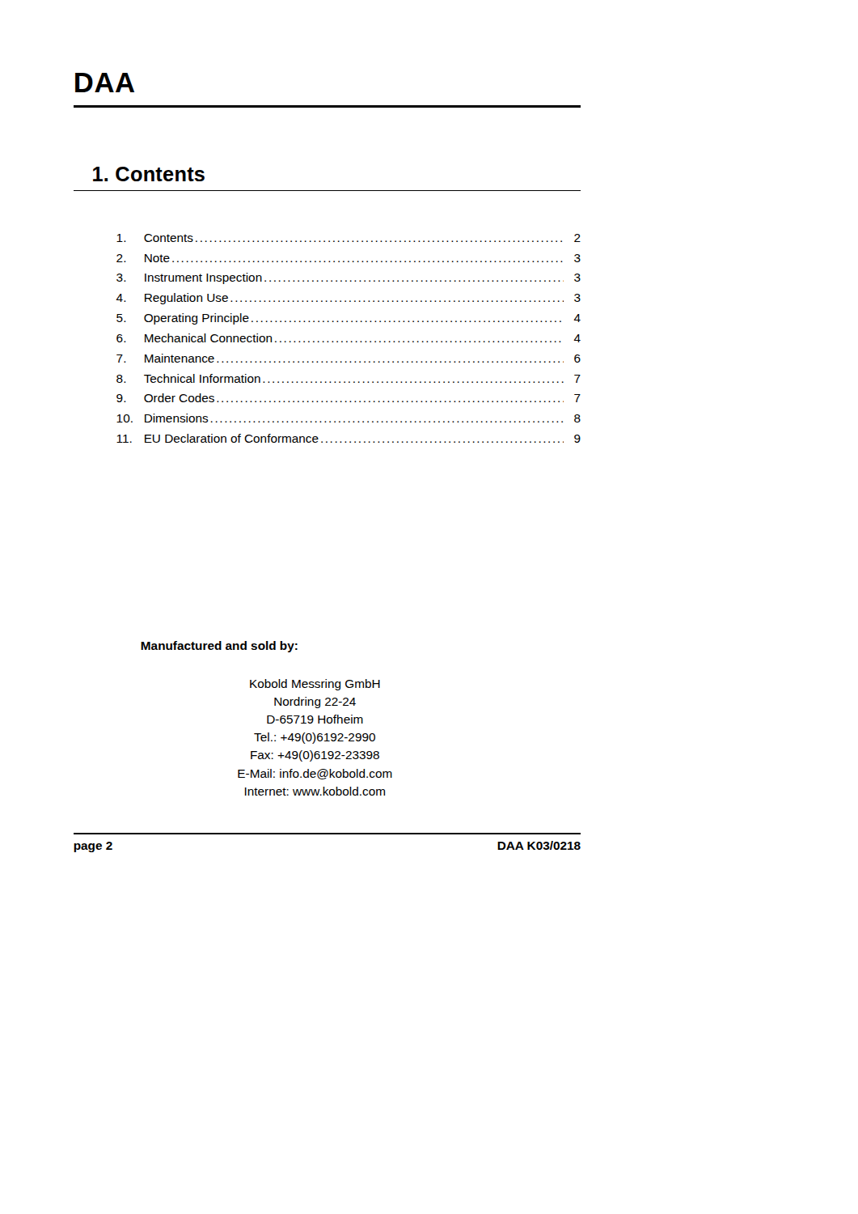DAA
1. Contents
1. Contents .................................................................................................. 2
2. Note ......................................................................................................... 3
3. Instrument Inspection ................................................................................. 3
4. Regulation Use ....................................................................................... 3
5. Operating Principle ................................................................................... 4
6. Mechanical Connection .............................................................................. 4
7. Maintenance .......................................................................................... 6
8. Technical Information ................................................................................. 7
9. Order Codes .......................................................................................... 7
10. Dimensions ........................................................................................... 8
11. EU Declaration of Conformance .................................................................... 9
Manufactured and sold by:
Kobold Messring GmbH
Nordring 22-24
D-65719 Hofheim
Tel.: +49(0)6192-2990
Fax: +49(0)6192-23398
E-Mail: info.de@kobold.com
Internet: www.kobold.com
page 2 DAA K03/0218